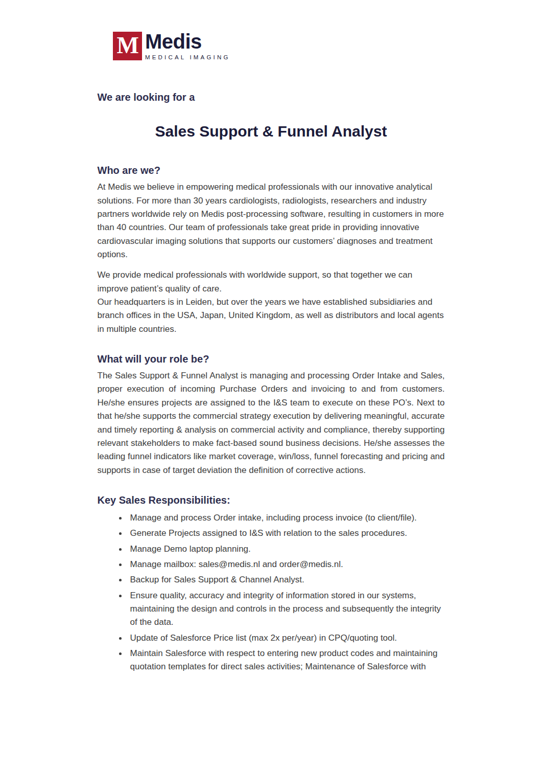M Medis
MEDICAL IMAGING
We are looking for a
Sales Support & Funnel Analyst
Who are we?
At Medis we believe in empowering medical professionals with our innovative analytical solutions. For more than 30 years cardiologists, radiologists, researchers and industry partners worldwide rely on Medis post-processing software, resulting in customers in more than 40 countries. Our team of professionals take great pride in providing innovative cardiovascular imaging solutions that supports our customers’ diagnoses and treatment options.
We provide medical professionals with worldwide support, so that together we can improve patient’s quality of care.
Our headquarters is in Leiden, but over the years we have established subsidiaries and branch offices in the USA, Japan, United Kingdom, as well as distributors and local agents in multiple countries.
What will your role be?
The Sales Support & Funnel Analyst is managing and processing Order Intake and Sales, proper execution of incoming Purchase Orders and invoicing to and from customers. He/she ensures projects are assigned to the I&S team to execute on these PO’s. Next to that he/she supports the commercial strategy execution by delivering meaningful, accurate and timely reporting & analysis on commercial activity and compliance, thereby supporting relevant stakeholders to make fact-based sound business decisions. He/she assesses the leading funnel indicators like market coverage, win/loss, funnel forecasting and pricing and supports in case of target deviation the definition of corrective actions.
Key Sales Responsibilities:
Manage and process Order intake, including process invoice (to client/file).
Generate Projects assigned to I&S with relation to the sales procedures.
Manage Demo laptop planning.
Manage mailbox: sales@medis.nl and order@medis.nl.
Backup for Sales Support & Channel Analyst.
Ensure quality, accuracy and integrity of information stored in our systems, maintaining the design and controls in the process and subsequently the integrity of the data.
Update of Salesforce Price list (max 2x per/year) in CPQ/quoting tool.
Maintain Salesforce with respect to entering new product codes and maintaining quotation templates for direct sales activities; Maintenance of Salesforce with